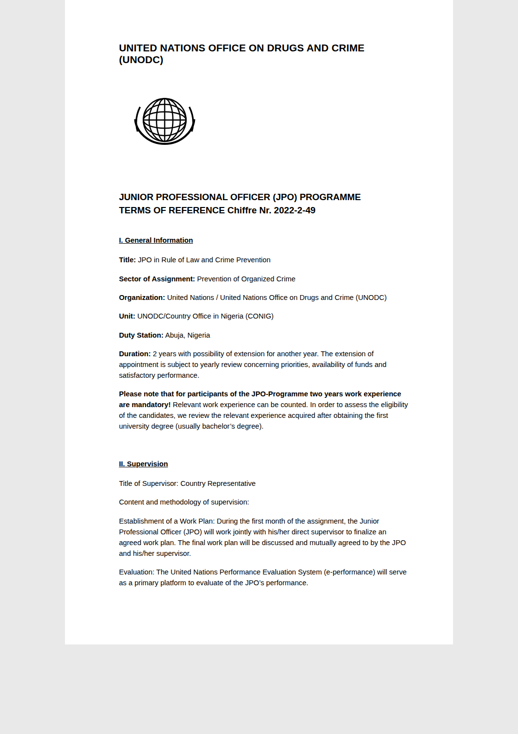UNITED NATIONS OFFICE ON DRUGS AND CRIME (UNODC)
JUNIOR PROFESSIONAL OFFICER (JPO) PROGRAMME
TERMS OF REFERENCE Chiffre Nr. 2022-2-49
I. General Information
Title: JPO in Rule of Law and Crime Prevention
Sector of Assignment: Prevention of Organized Crime
Organization: United Nations / United Nations Office on Drugs and Crime (UNODC)
Unit: UNODC/Country Office in Nigeria (CONIG)
Duty Station: Abuja, Nigeria
Duration: 2 years with possibility of extension for another year. The extension of appointment is subject to yearly review concerning priorities, availability of funds and satisfactory performance.
Please note that for participants of the JPO-Programme two years work experience are mandatory! Relevant work experience can be counted. In order to assess the eligibility of the candidates, we review the relevant experience acquired after obtaining the first university degree (usually bachelor’s degree).
II. Supervision
Title of Supervisor: Country Representative
Content and methodology of supervision:
Establishment of a Work Plan: During the first month of the assignment, the Junior Professional Officer (JPO) will work jointly with his/her direct supervisor to finalize an agreed work plan. The final work plan will be discussed and mutually agreed to by the JPO and his/her supervisor.
Evaluation: The United Nations Performance Evaluation System (e-performance) will serve as a primary platform to evaluate of the JPO’s performance.